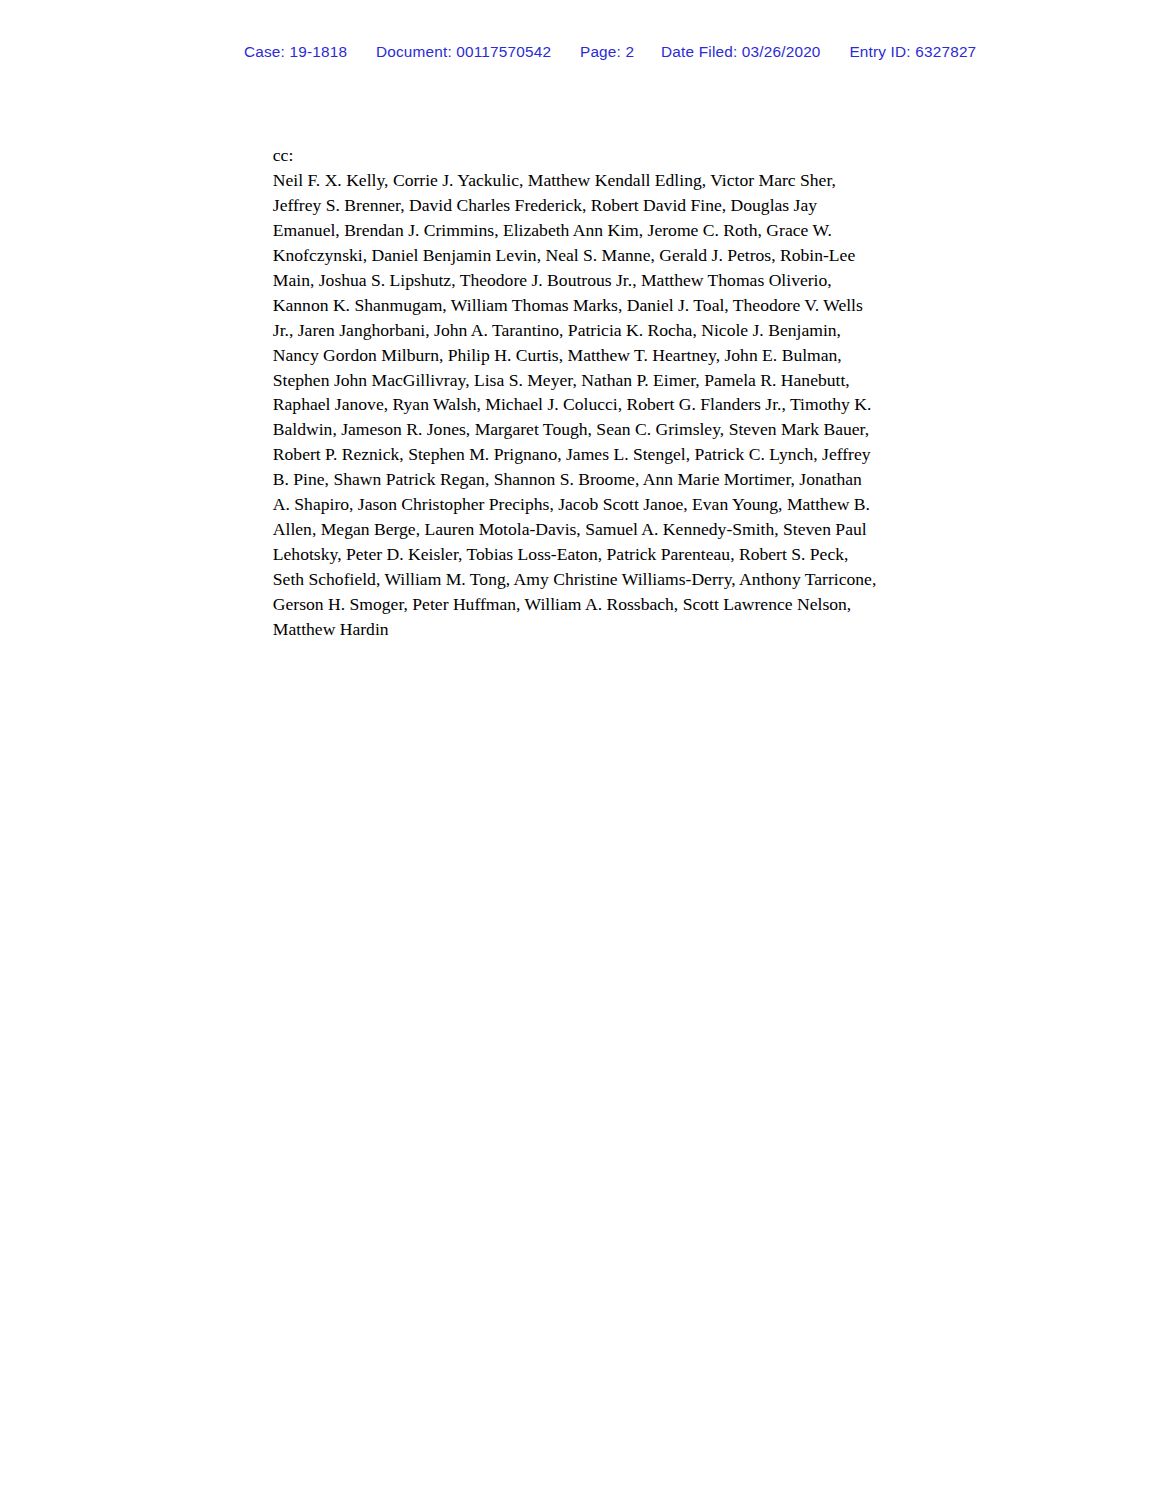Case: 19-1818 Document: 00117570542 Page: 2 Date Filed: 03/26/2020 Entry ID: 6327827
cc:
Neil F. X. Kelly, Corrie J. Yackulic, Matthew Kendall Edling, Victor Marc Sher, Jeffrey S. Brenner, David Charles Frederick, Robert David Fine, Douglas Jay Emanuel, Brendan J. Crimmins, Elizabeth Ann Kim, Jerome C. Roth, Grace W. Knofczynski, Daniel Benjamin Levin, Neal S. Manne, Gerald J. Petros, Robin-Lee Main, Joshua S. Lipshutz, Theodore J. Boutrous Jr., Matthew Thomas Oliverio, Kannon K. Shanmugam, William Thomas Marks, Daniel J. Toal, Theodore V. Wells Jr., Jaren Janghorbani, John A. Tarantino, Patricia K. Rocha, Nicole J. Benjamin, Nancy Gordon Milburn, Philip H. Curtis, Matthew T. Heartney, John E. Bulman, Stephen John MacGillivray, Lisa S. Meyer, Nathan P. Eimer, Pamela R. Hanebutt, Raphael Janove, Ryan Walsh, Michael J. Colucci, Robert G. Flanders Jr., Timothy K. Baldwin, Jameson R. Jones, Margaret Tough, Sean C. Grimsley, Steven Mark Bauer, Robert P. Reznick, Stephen M. Prignano, James L. Stengel, Patrick C. Lynch, Jeffrey B. Pine, Shawn Patrick Regan, Shannon S. Broome, Ann Marie Mortimer, Jonathan A. Shapiro, Jason Christopher Preciphs, Jacob Scott Janoe, Evan Young, Matthew B. Allen, Megan Berge, Lauren Motola-Davis, Samuel A. Kennedy-Smith, Steven Paul Lehotsky, Peter D. Keisler, Tobias Loss-Eaton, Patrick Parenteau, Robert S. Peck, Seth Schofield, William M. Tong, Amy Christine Williams-Derry, Anthony Tarricone, Gerson H. Smoger, Peter Huffman, William A. Rossbach, Scott Lawrence Nelson, Matthew Hardin